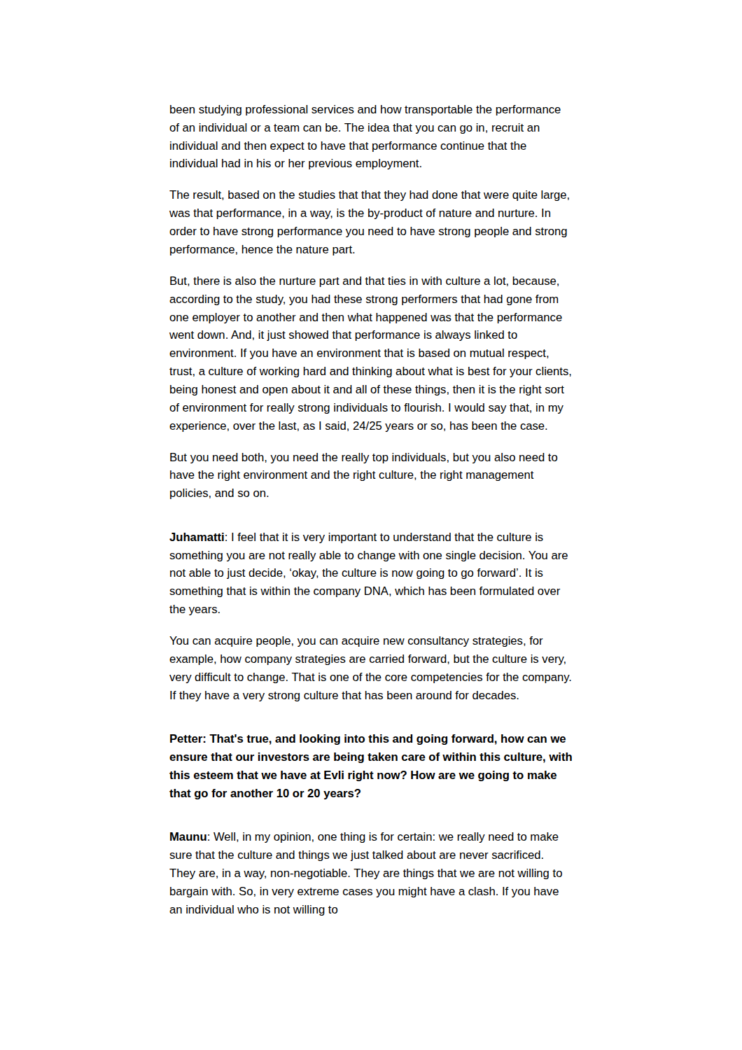been studying professional services and how transportable the performance of an individual or a team can be. The idea that you can go in, recruit an individual and then expect to have that performance continue that the individual had in his or her previous employment.
The result, based on the studies that that they had done that were quite large, was that performance, in a way, is the by-product of nature and nurture. In order to have strong performance you need to have strong people and strong performance, hence the nature part.
But, there is also the nurture part and that ties in with culture a lot, because, according to the study, you had these strong performers that had gone from one employer to another and then what happened was that the performance went down. And, it just showed that performance is always linked to environment. If you have an environment that is based on mutual respect, trust, a culture of working hard and thinking about what is best for your clients, being honest and open about it and all of these things, then it is the right sort of environment for really strong individuals to flourish. I would say that, in my experience, over the last, as I said, 24/25 years or so, has been the case.
But you need both, you need the really top individuals, but you also need to have the right environment and the right culture, the right management policies, and so on.
Juhamatti: I feel that it is very important to understand that the culture is something you are not really able to change with one single decision. You are not able to just decide, ‘okay, the culture is now going to go forward’. It is something that is within the company DNA, which has been formulated over the years.
You can acquire people, you can acquire new consultancy strategies, for example, how company strategies are carried forward, but the culture is very, very difficult to change. That is one of the core competencies for the company. If they have a very strong culture that has been around for decades.
Petter: That's true, and looking into this and going forward, how can we ensure that our investors are being taken care of within this culture, with this esteem that we have at Evli right now? How are we going to make that go for another 10 or 20 years?
Maunu: Well, in my opinion, one thing is for certain: we really need to make sure that the culture and things we just talked about are never sacrificed. They are, in a way, non-negotiable. They are things that we are not willing to bargain with. So, in very extreme cases you might have a clash. If you have an individual who is not willing to